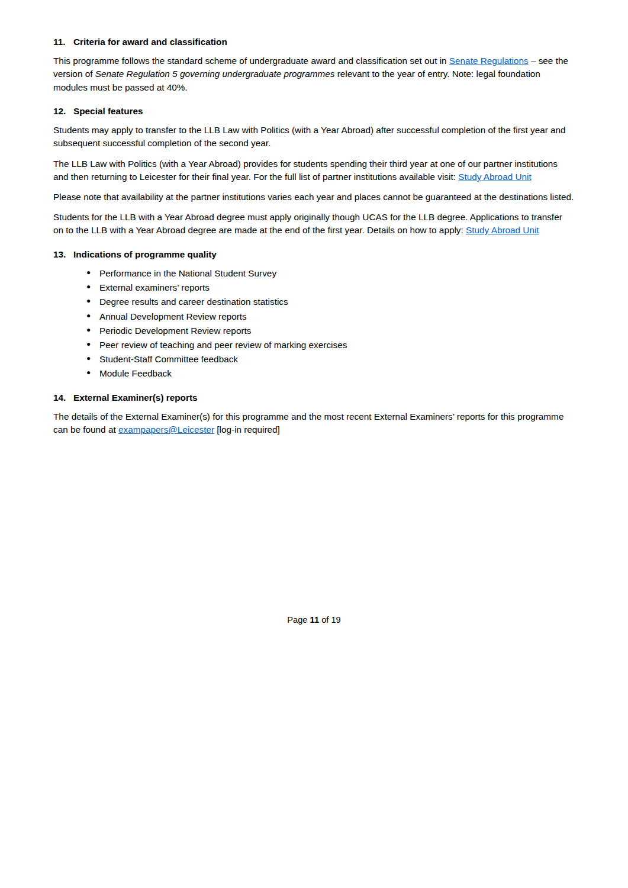11.
Criteria for award and classification
This programme follows the standard scheme of undergraduate award and classification set out in Senate Regulations – see the version of Senate Regulation 5 governing undergraduate programmes relevant to the year of entry. Note: legal foundation modules must be passed at 40%.
12.
Special features
Students may apply to transfer to the LLB Law with Politics (with a Year Abroad) after successful completion of the first year and subsequent successful completion of the second year.
The LLB Law with Politics (with a Year Abroad) provides for students spending their third year at one of our partner institutions and then returning to Leicester for their final year. For the full list of partner institutions available visit: Study Abroad Unit
Please note that availability at the partner institutions varies each year and places cannot be guaranteed at the destinations listed.
Students for the LLB with a Year Abroad degree must apply originally though UCAS for the LLB degree. Applications to transfer on to the LLB with a Year Abroad degree are made at the end of the first year. Details on how to apply: Study Abroad Unit
13.
Indications of programme quality
Performance in the National Student Survey
External examiners’ reports
Degree results and career destination statistics
Annual Development Review reports
Periodic Development Review reports
Peer review of teaching and peer review of marking exercises
Student-Staff Committee feedback
Module Feedback
14.
External Examiner(s) reports
The details of the External Examiner(s) for this programme and the most recent External Examiners’ reports for this programme can be found at exampapers@Leicester [log-in required]
Page 11 of 19